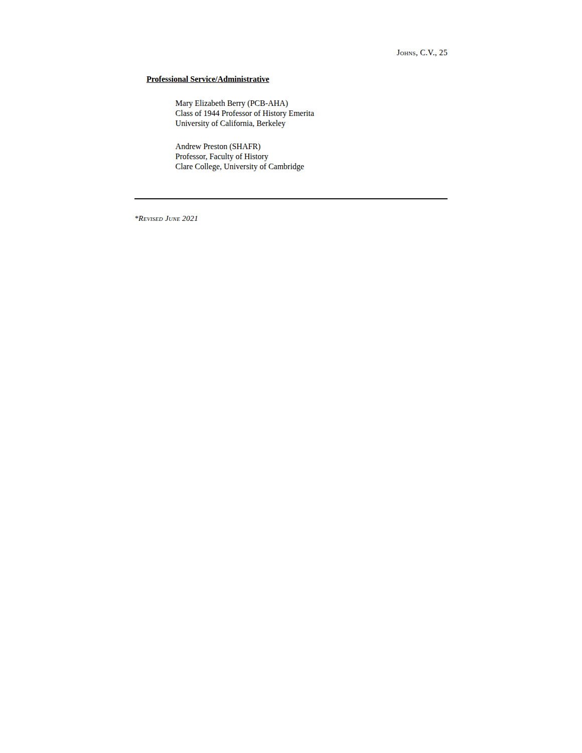Johns, C.V., 25
Professional Service/Administrative
Mary Elizabeth Berry (PCB-AHA)
Class of 1944 Professor of History Emerita
University of California, Berkeley
Andrew Preston (SHAFR)
Professor, Faculty of History
Clare College, University of Cambridge
*Revised June 2021